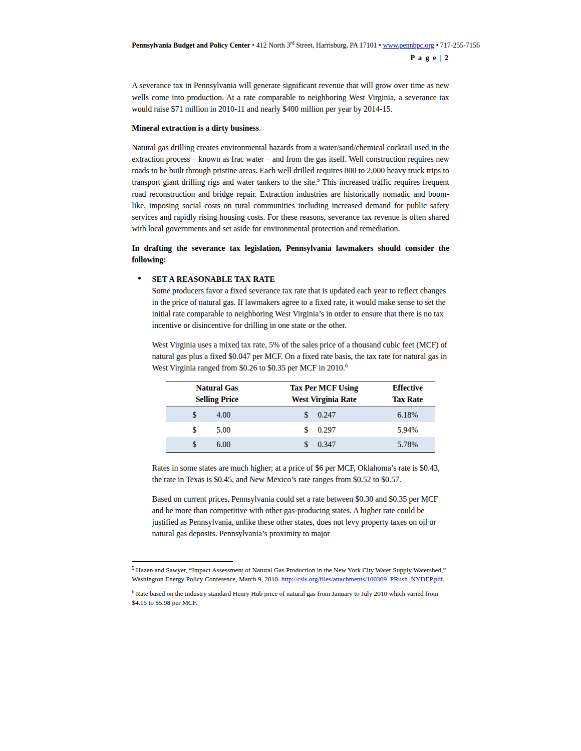Pennsylvania Budget and Policy Center • 412 North 3rd Street, Harrisburg, PA 17101 • www.pennbpc.org • 717-255-7156
P a g e | 2
A severance tax in Pennsylvania will generate significant revenue that will grow over time as new wells come into production. At a rate comparable to neighboring West Virginia, a severance tax would raise $71 million in 2010-11 and nearly $400 million per year by 2014-15.
Mineral extraction is a dirty business.
Natural gas drilling creates environmental hazards from a water/sand/chemical cocktail used in the extraction process – known as frac water – and from the gas itself. Well construction requires new roads to be built through pristine areas. Each well drilled requires 800 to 2,000 heavy truck trips to transport giant drilling rigs and water tankers to the site.5 This increased traffic requires frequent road reconstruction and bridge repair. Extraction industries are historically nomadic and boom-like, imposing social costs on rural communities including increased demand for public safety services and rapidly rising housing costs. For these reasons, severance tax revenue is often shared with local governments and set aside for environmental protection and remediation.
In drafting the severance tax legislation, Pennsylvania lawmakers should consider the following:
SET A REASONABLE TAX RATE
Some producers favor a fixed severance tax rate that is updated each year to reflect changes in the price of natural gas. If lawmakers agree to a fixed rate, it would make sense to set the initial rate comparable to neighboring West Virginia’s in order to ensure that there is no tax incentive or disincentive for drilling in one state or the other.
West Virginia uses a mixed tax rate, 5% of the sales price of a thousand cubic feet (MCF) of natural gas plus a fixed $0.047 per MCF. On a fixed rate basis, the tax rate for natural gas in West Virginia ranged from $0.26 to $0.35 per MCF in 2010.6
| Natural Gas | Tax Per MCF Using | Effective |
| --- | --- | --- |
| Selling Price | West Virginia Rate | Tax Rate |
| $ 4.00 | $ 0.247 | 6.18% |
| $ 5.00 | $ 0.297 | 5.94% |
| $ 6.00 | $ 0.347 | 5.78% |
Rates in some states are much higher; at a price of $6 per MCF, Oklahoma’s rate is $0.43, the rate in Texas is $0.45, and New Mexico’s rate ranges from $0.52 to $0.57.
Based on current prices, Pennsylvania could set a rate between $0.30 and $0.35 per MCF and be more than competitive with other gas-producing states. A higher rate could be justified as Pennsylvania, unlike these other states, does not levy property taxes on oil or natural gas deposits. Pennsylvania’s proximity to major
5 Hazen and Sawyer, “Impact Assessment of Natural Gas Production in the New York City Water Supply Watershed,” Washington Energy Policy Conference, March 9, 2010. http://csis.org/files/attachments/100309_PRush_NYDEP.pdf.
6 Rate based on the industry standard Henry Hub price of natural gas from January to July 2010 which varied from $4.15 to $5.98 per MCF.